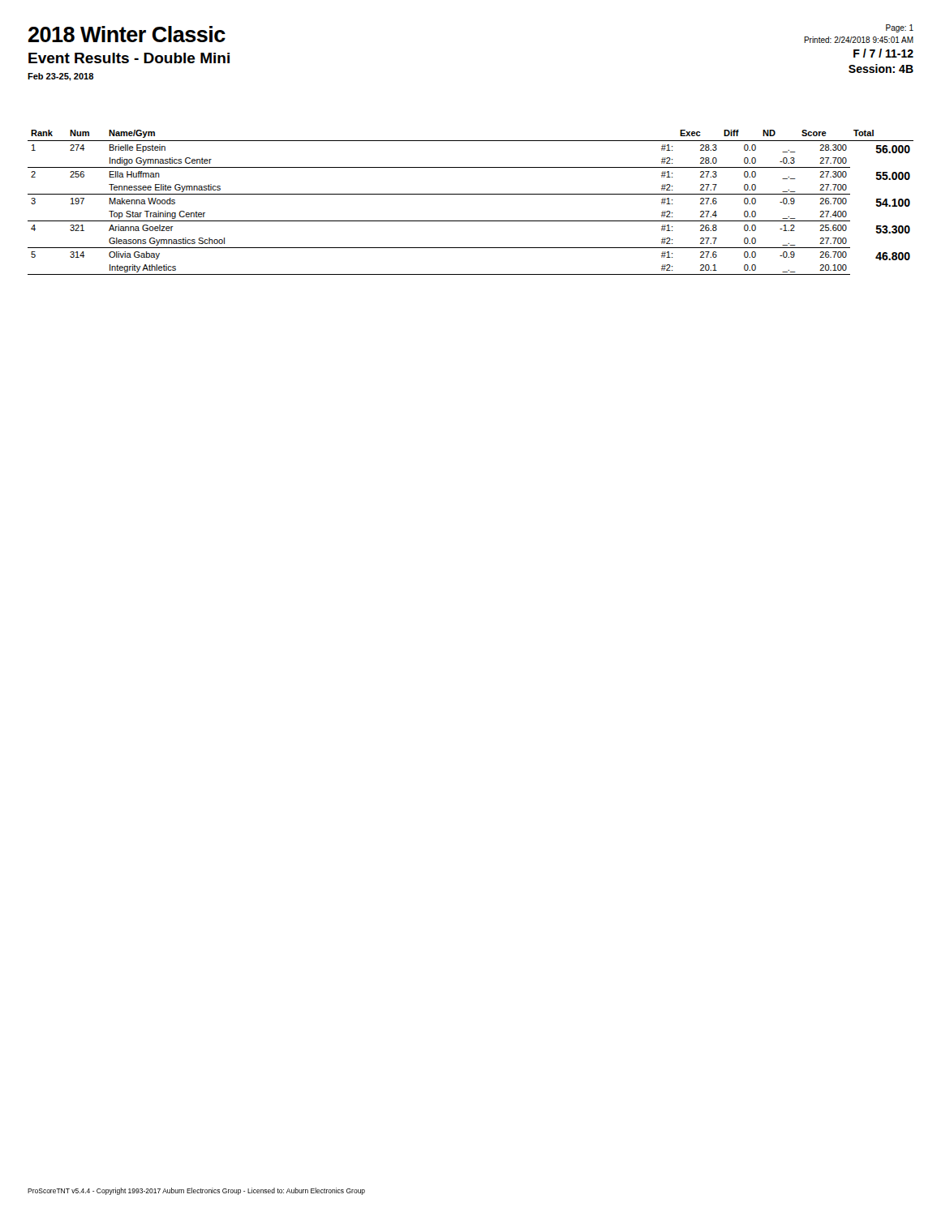2018 Winter Classic
Event Results - Double Mini
Feb 23-25, 2018
Page: 1
Printed: 2/24/2018 9:45:01 AM
F / 7 / 11-12
Session: 4B
| Rank | Num | Name/Gym | | Exec | Diff | ND | Score | Total |
| --- | --- | --- | --- | --- | --- | --- | --- | --- |
| 1 | 274 | Brielle Epstein | #1: | 28.3 | 0.0 | _._ | 28.300 | 56.000 |
| | | Indigo Gymnastics Center | #2: | 28.0 | 0.0 | -0.3 | 27.700 |
| 2 | 256 | Ella Huffman | #1: | 27.3 | 0.0 | _._ | 27.300 | 55.000 |
| | | Tennessee Elite Gymnastics | #2: | 27.7 | 0.0 | _._ | 27.700 |
| 3 | 197 | Makenna Woods | #1: | 27.6 | 0.0 | -0.9 | 26.700 | 54.100 |
| | | Top Star Training Center | #2: | 27.4 | 0.0 | _._ | 27.400 |
| 4 | 321 | Arianna Goelzer | #1: | 26.8 | 0.0 | -1.2 | 25.600 | 53.300 |
| | | Gleasons Gymnastics School | #2: | 27.7 | 0.0 | _._ | 27.700 |
| 5 | 314 | Olivia Gabay | #1: | 27.6 | 0.0 | -0.9 | 26.700 | 46.800 |
| | | Integrity Athletics | #2: | 20.1 | 0.0 | _._ | 20.100 |
ProScoreTNT v5.4.4 - Copyright 1993-2017 Auburn Electronics Group - Licensed to: Auburn Electronics Group